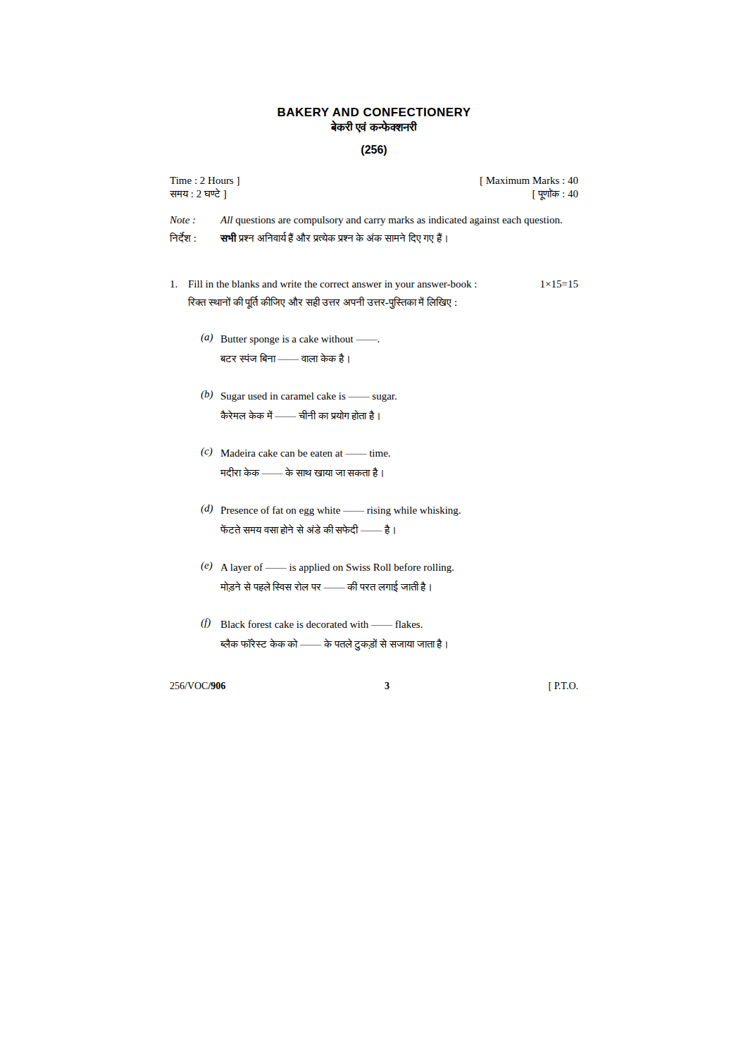BAKERY AND CONFECTIONERY
बेकरी एवं कन्फेक्शनरी
(256)
Time : 2 Hours ] [ Maximum Marks : 40
समय : 2 घण्टे ] [ पूर्णांक : 40
Note :
All questions are compulsory and carry marks as indicated against each question.
निर्देश :
सभी प्रश्न अनिवार्य हैं और प्रत्येक प्रश्न के अंक सामने दिए गए हैं।
1.
1×15=15 Fill in the blanks and write the correct answer in your answer-book :
रिक्त स्थानों की पूर्ति कीजिए और सही उत्तर अपनी उत्तर-पुस्तिका में लिखिए :
(a)
Butter sponge is a cake without ——.
बटर स्पंज बिना —— वाला केक है।
(b)
Sugar used in caramel cake is —— sugar.
कैरेमल केक में —— चीनी का प्रयोग होता है।
(c)
Madeira cake can be eaten at —— time.
मदीरा केक —— के साथ खाया जा सकता है।
(d)
Presence of fat on egg white —— rising while whisking.
फेंटते समय वसा होने से अंडे की सफेदी —— है।
(e)
A layer of —— is applied on Swiss Roll before rolling.
मोड़ने से पहले स्विस रोल पर —— की परत लगाई जाती है।
(f)
Black forest cake is decorated with —— flakes.
ब्लैक फॉरेस्ट केक को —— के पतले टुकड़ों से सजाया जाता है।
256/VOC/906 [ P.T.O.
3